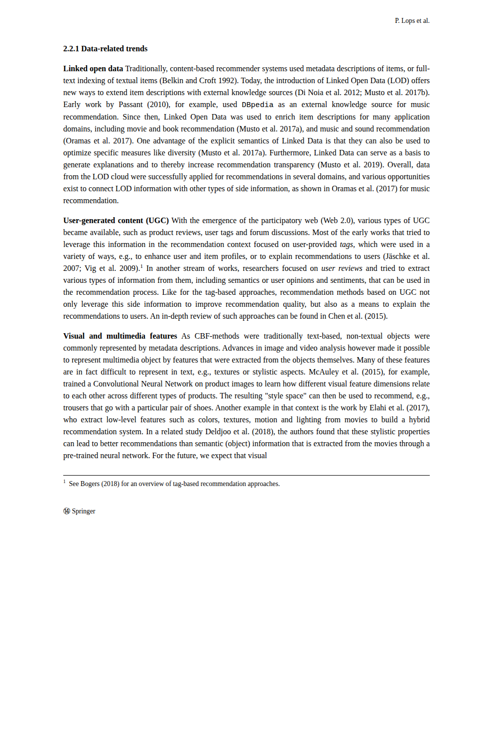P. Lops et al.
2.2.1 Data-related trends
Linked open data Traditionally, content-based recommender systems used metadata descriptions of items, or full-text indexing of textual items (Belkin and Croft 1992). Today, the introduction of Linked Open Data (LOD) offers new ways to extend item descriptions with external knowledge sources (Di Noia et al. 2012; Musto et al. 2017b). Early work by Passant (2010), for example, used DBpedia as an external knowledge source for music recommendation. Since then, Linked Open Data was used to enrich item descriptions for many application domains, including movie and book recommendation (Musto et al. 2017a), and music and sound recommendation (Oramas et al. 2017). One advantage of the explicit semantics of Linked Data is that they can also be used to optimize specific measures like diversity (Musto et al. 2017a). Furthermore, Linked Data can serve as a basis to generate explanations and to thereby increase recommendation transparency (Musto et al. 2019). Overall, data from the LOD cloud were successfully applied for recommendations in several domains, and various opportunities exist to connect LOD information with other types of side information, as shown in Oramas et al. (2017) for music recommendation.
User-generated content (UGC) With the emergence of the participatory web (Web 2.0), various types of UGC became available, such as product reviews, user tags and forum discussions. Most of the early works that tried to leverage this information in the recommendation context focused on user-provided tags, which were used in a variety of ways, e.g., to enhance user and item profiles, or to explain recommendations to users (Jäschke et al. 2007; Vig et al. 2009).1 In another stream of works, researchers focused on user reviews and tried to extract various types of information from them, including semantics or user opinions and sentiments, that can be used in the recommendation process. Like for the tag-based approaches, recommendation methods based on UGC not only leverage this side information to improve recommendation quality, but also as a means to explain the recommendations to users. An in-depth review of such approaches can be found in Chen et al. (2015).
Visual and multimedia features As CBF-methods were traditionally text-based, non-textual objects were commonly represented by metadata descriptions. Advances in image and video analysis however made it possible to represent multimedia object by features that were extracted from the objects themselves. Many of these features are in fact difficult to represent in text, e.g., textures or stylistic aspects. McAuley et al. (2015), for example, trained a Convolutional Neural Network on product images to learn how different visual feature dimensions relate to each other across different types of products. The resulting "style space" can then be used to recommend, e.g., trousers that go with a particular pair of shoes. Another example in that context is the work by Elahi et al. (2017), who extract low-level features such as colors, textures, motion and lighting from movies to build a hybrid recommendation system. In a related study Deldjoo et al. (2018), the authors found that these stylistic properties can lead to better recommendations than semantic (object) information that is extracted from the movies through a pre-trained neural network. For the future, we expect that visual
1 See Bogers (2018) for an overview of tag-based recommendation approaches.
⑭ Springer